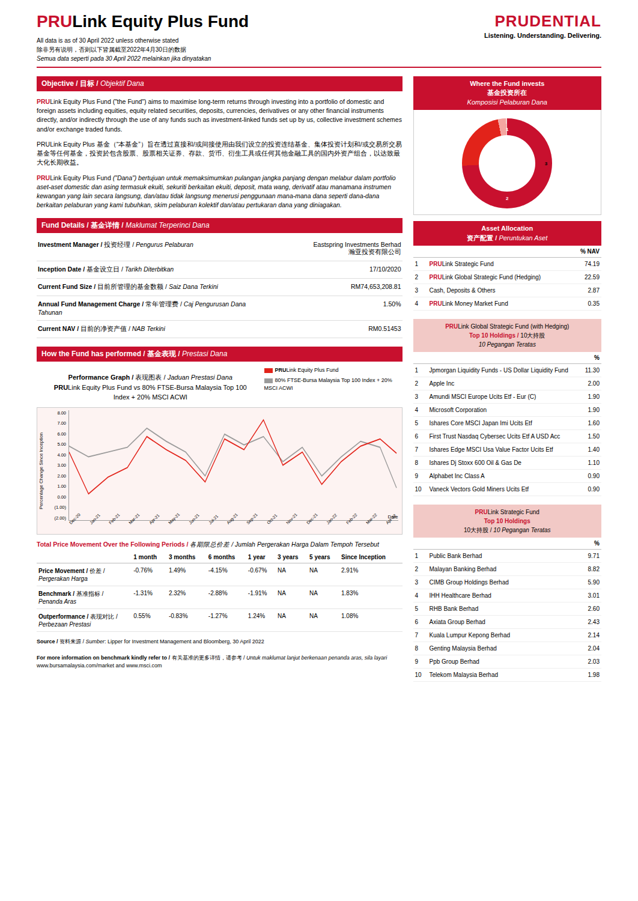PRULink Equity Plus Fund
All data is as of 30 April 2022 unless otherwise stated
除非另有说明，否则以下皆属截至2022年4月30日的数据
Semua data seperti pada 30 April 2022 melainkan jika dinyatakan
PRUDENTIAL
Listening. Understanding. Delivering.
Objective / 目标 / Objektif Dana
PRULink Equity Plus Fund ("the Fund") aims to maximise long-term returns through investing into a portfolio of domestic and foreign assets including equities, equity related securities, deposits, currencies, derivatives or any other financial instruments directly, and/or indirectly through the use of any funds such as investment-linked funds set up by us, collective investment schemes and/or exchange traded funds.
PRULink Equity Plus 基金（“本基金”）旨在透过直接和/或间接使用由我们设立的投资连结基金、集体投资计划和/或交易所交易基金等任何基金，投资於包含股票、股票相关证券、存款、货币、衍生工具或任何其他金融工具的国内外资产组合，以达致最大化长期收益。
PRULink Equity Plus Fund ("Dana") bertujuan untuk memaksimumkan pulangan jangka panjang dengan melabur dalam portfolio aset-aset domestic dan asing termasuk ekuiti, sekuriti berkaitan ekuiti, deposit, mata wang, derivatif atau manamana instrumen kewangan yang lain secara langsung, dan/atau tidak langsung menerusi penggunaan mana-mana dana seperti dana-dana berkaitan pelaburan yang kami tubuhkan, skim pelaburan kolektif dan/atau pertukaran dana yang diniagakan.
Fund Details / 基金详情 / Maklumat Terperinci Dana
| Investment Manager / 投资经理 / Pengurus Pelaburan | Eastspring Investments Berhad 瀚亚投资有限公司 |
| Inception Date / 基金设立日 / Tarikh Diterbitkan | 17/10/2020 |
| Current Fund Size / 目前所管理的基金数额 / Saiz Dana Terkini | RM74,653,208.81 |
| Annual Fund Management Charge / 常年管理费 / Caj Pengurusan Dana Tahunan | 1.50% |
| Current NAV / 目前的净资产值 / NAB Terkini | RM0.51453 |
How the Fund has performed / 基金表现 / Prestasi Dana
Performance Graph / 表现图表 / Jaduan Prestasi Dana
PRULink Equity Plus Fund vs 80% FTSE-Bursa Malaysia Top 100
Index + 20% MSCI ACWI
PRULink Equity Plus Fund
80% FTSE-Bursa Malaysia Top 100 Index + 20% MSCI ACWI
Percentage Change Since Inception
8.00 7.00 6.00 5.00 4.00 3.00 2.00 1.00 0.00 (1.00) (2.00)
Date
Dec-20 Jan-21 Feb-21 Mar-21 Apr-21 May-21 Jun-21 Jul-21 Aug-21 Sep-21 Oct-21 Nov-21 Dec-21 Jan-22 Feb-22 Mar-22 Apr-22
Total Price Movement Over the Following Periods / 各期限总价差 / Jumlah Pergerakan Harga Dalam Tempoh Tersebut
| | 1 month | 3 months | 6 months | 1 year | 3 years | 5 years | Since Inception |
| --- | --- | --- | --- | --- | --- | --- | --- |
| Price Movement / 价差 / Pergerakan Harga | -0.76% | 1.49% | -4.15% | -0.67% | NA | NA | 2.91% |
| Benchmark / 基准指标 / Penanda Aras | -1.31% | 2.32% | -2.88% | -1.91% | NA | NA | 1.83% |
| Outperformance / 表现对比 / Perbezaan Prestasi | 0.55% | -0.83% | -1.27% | 1.24% | NA | NA | 1.08% |
Source / 资料来源 / Sumber: Lipper for Investment Management and Bloomberg, 30 April 2022
For more information on benchmark kindly refer to / 有关基准的更多详情，请参考 / Untuk maklumat lanjut berkenaan penanda aras, sila layari www.bursamalaysia.com/market and www.msci.com
Where the Fund invests
基金投资所在
Komposisi Pelaburan Dana
1 2 3
Asset Allocation
资产配置 / Peruntukan Aset
| | % NAV |
| --- | --- |
| 1 | PRU Link Strategic Fund | 74.19 |
| 2 | PRU Link Global Strategic Fund (Hedging) | 22.59 |
| 3 | Cash, Deposits & Others | 2.87 |
| 4 | PRU Link Money Market Fund | 0.35 |
PRULink Global Strategic Fund (with Hedging)
Top 10 Holdings / 10大持股
10 Pegangan Teratas
| | % |
| --- | --- |
| 1 | Jpmorgan Liquidity Funds - US Dollar Liquidity Fund | 11.30 |
| 2 | Apple Inc | 2.00 |
| 3 | Amundi MSCI Europe Ucits Etf - Eur (C) | 1.90 |
| 4 | Microsoft Corporation | 1.90 |
| 5 | Ishares Core MSCI Japan Imi Ucits Etf | 1.60 |
| 6 | First Trust Nasdaq Cybersec Ucits Etf A USD Acc | 1.50 |
| 7 | Ishares Edge MSCI Usa Value Factor Ucits Etf | 1.40 |
| 8 | Ishares Dj Stoxx 600 Oil & Gas De | 1.10 |
| 9 | Alphabet Inc Class A | 0.90 |
| 10 | Vaneck Vectors Gold Miners Ucits Etf | 0.90 |
PRULink Strategic Fund
Top 10 Holdings
10大持股 / 10 Pegangan Teratas
| | % |
| --- | --- |
| 1 | Public Bank Berhad | 9.71 |
| 2 | Malayan Banking Berhad | 8.82 |
| 3 | CIMB Group Holdings Berhad | 5.90 |
| 4 | IHH Healthcare Berhad | 3.01 |
| 5 | RHB Bank Berhad | 2.60 |
| 6 | Axiata Group Berhad | 2.43 |
| 7 | Kuala Lumpur Kepong Berhad | 2.14 |
| 8 | Genting Malaysia Berhad | 2.04 |
| 9 | Ppb Group Berhad | 2.03 |
| 10 | Telekom Malaysia Berhad | 1.98 |